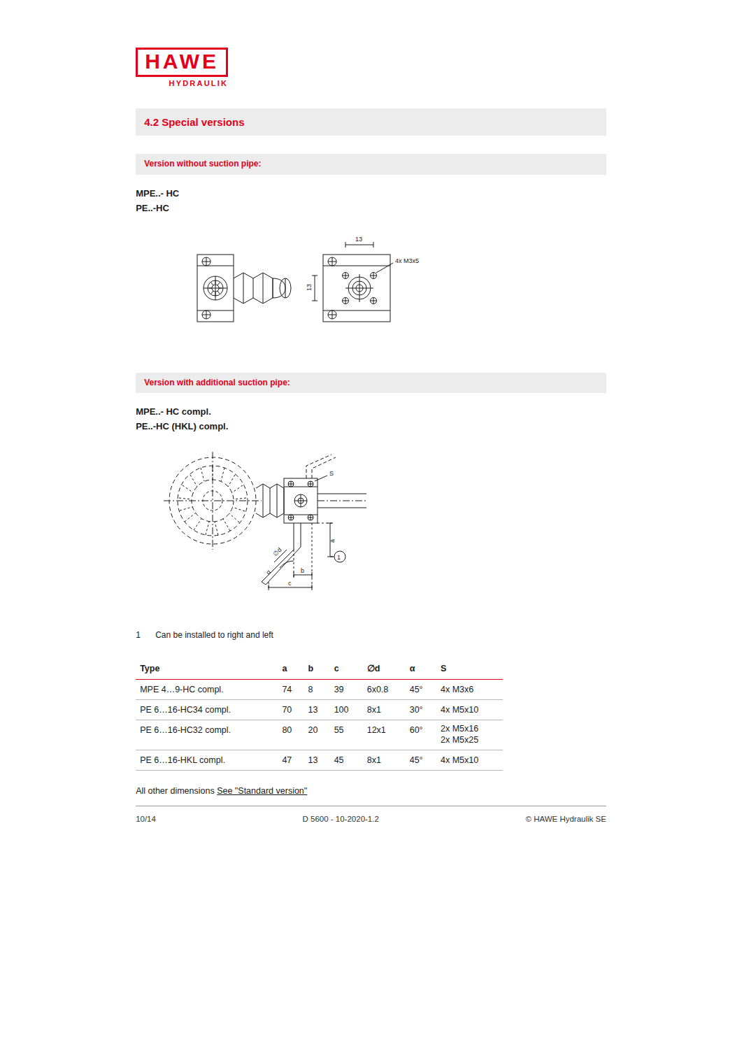HAWE
HYDRAULIK
4.2 Special versions
Version without suction pipe:
MPE..- HC
PE..-HC
13 13 4x M3x5
Version with additional suction pipe:
MPE..- HC compl.
PE..-HC (HKL) compl.
S 1 a b c ∅d α
1 Can be installed to right and left
| Type | a | b | c | ∅d | α | S |
| --- | --- | --- | --- | --- | --- | --- |
| MPE 4…9-HC compl. | 74 | 8 | 39 | 6x0.8 | 45° | 4x M3x6 |
| PE 6…16-HC34 compl. | 70 | 13 | 100 | 8x1 | 30° | 4x M5x10 |
| PE 6…16-HC32 compl. | 80 | 20 | 55 | 12x1 | 60° | 2x M5x16 2x M5x25 |
| PE 6…16-HKL compl. | 47 | 13 | 45 | 8x1 | 45° | 4x M5x10 |
All other dimensions See "Standard version"
10/14
D 5600 - 10-2020-1.2
© HAWE Hydraulik SE